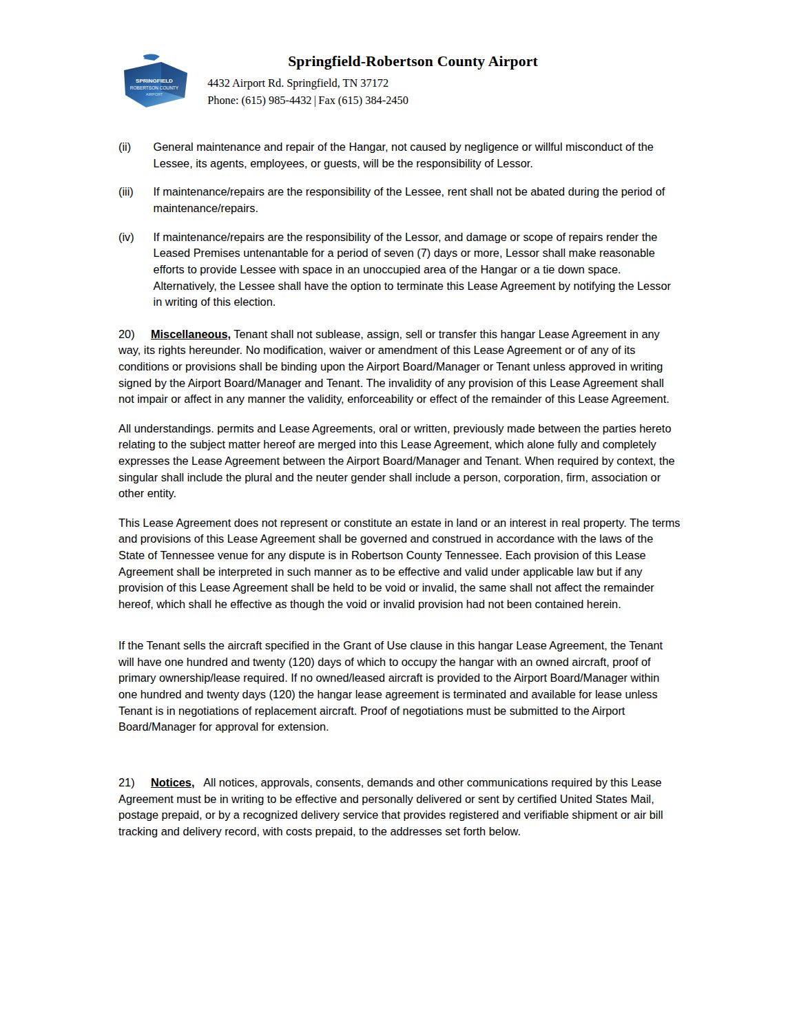SPRINGFIELD ROBERTSON COUNTY AIRPORT
Springfield-Robertson County Airport
4432 Airport Rd. Springfield, TN 37172
Phone: (615) 985-4432 | Fax (615) 384-2450
(ii) General maintenance and repair of the Hangar, not caused by negligence or willful misconduct of the Lessee, its agents, employees, or guests, will be the responsibility of Lessor.
(iii) If maintenance/repairs are the responsibility of the Lessee, rent shall not be abated during the period of maintenance/repairs.
(iv) If maintenance/repairs are the responsibility of the Lessor, and damage or scope of repairs render the Leased Premises untenantable for a period of seven (7) days or more, Lessor shall make reasonable efforts to provide Lessee with space in an unoccupied area of the Hangar or a tie down space. Alternatively, the Lessee shall have the option to terminate this Lease Agreement by notifying the Lessor in writing of this election.
20) Miscellaneous, Tenant shall not sublease, assign, sell or transfer this hangar Lease Agreement in any way, its rights hereunder. No modification, waiver or amendment of this Lease Agreement or of any of its conditions or provisions shall be binding upon the Airport Board/Manager or Tenant unless approved in writing signed by the Airport Board/Manager and Tenant. The invalidity of any provision of this Lease Agreement shall not impair or affect in any manner the validity, enforceability or effect of the remainder of this Lease Agreement.
All understandings. permits and Lease Agreements, oral or written, previously made between the parties hereto relating to the subject matter hereof are merged into this Lease Agreement, which alone fully and completely expresses the Lease Agreement between the Airport Board/Manager and Tenant. When required by context, the singular shall include the plural and the neuter gender shall include a person, corporation, firm, association or other entity.
This Lease Agreement does not represent or constitute an estate in land or an interest in real property. The terms and provisions of this Lease Agreement shall be governed and construed in accordance with the laws of the State of Tennessee venue for any dispute is in Robertson County Tennessee. Each provision of this Lease Agreement shall be interpreted in such manner as to be effective and valid under applicable law but if any provision of this Lease Agreement shall be held to be void or invalid, the same shall not affect the remainder hereof, which shall he effective as though the void or invalid provision had not been contained herein.
If the Tenant sells the aircraft specified in the Grant of Use clause in this hangar Lease Agreement, the Tenant will have one hundred and twenty (120) days of which to occupy the hangar with an owned aircraft, proof of primary ownership/lease required. If no owned/leased aircraft is provided to the Airport Board/Manager within one hundred and twenty days (120) the hangar lease agreement is terminated and available for lease unless Tenant is in negotiations of replacement aircraft. Proof of negotiations must be submitted to the Airport Board/Manager for approval for extension.
21) Notices, All notices, approvals, consents, demands and other communications required by this Lease Agreement must be in writing to be effective and personally delivered or sent by certified United States Mail, postage prepaid, or by a recognized delivery service that provides registered and verifiable shipment or air bill tracking and delivery record, with costs prepaid, to the addresses set forth below.